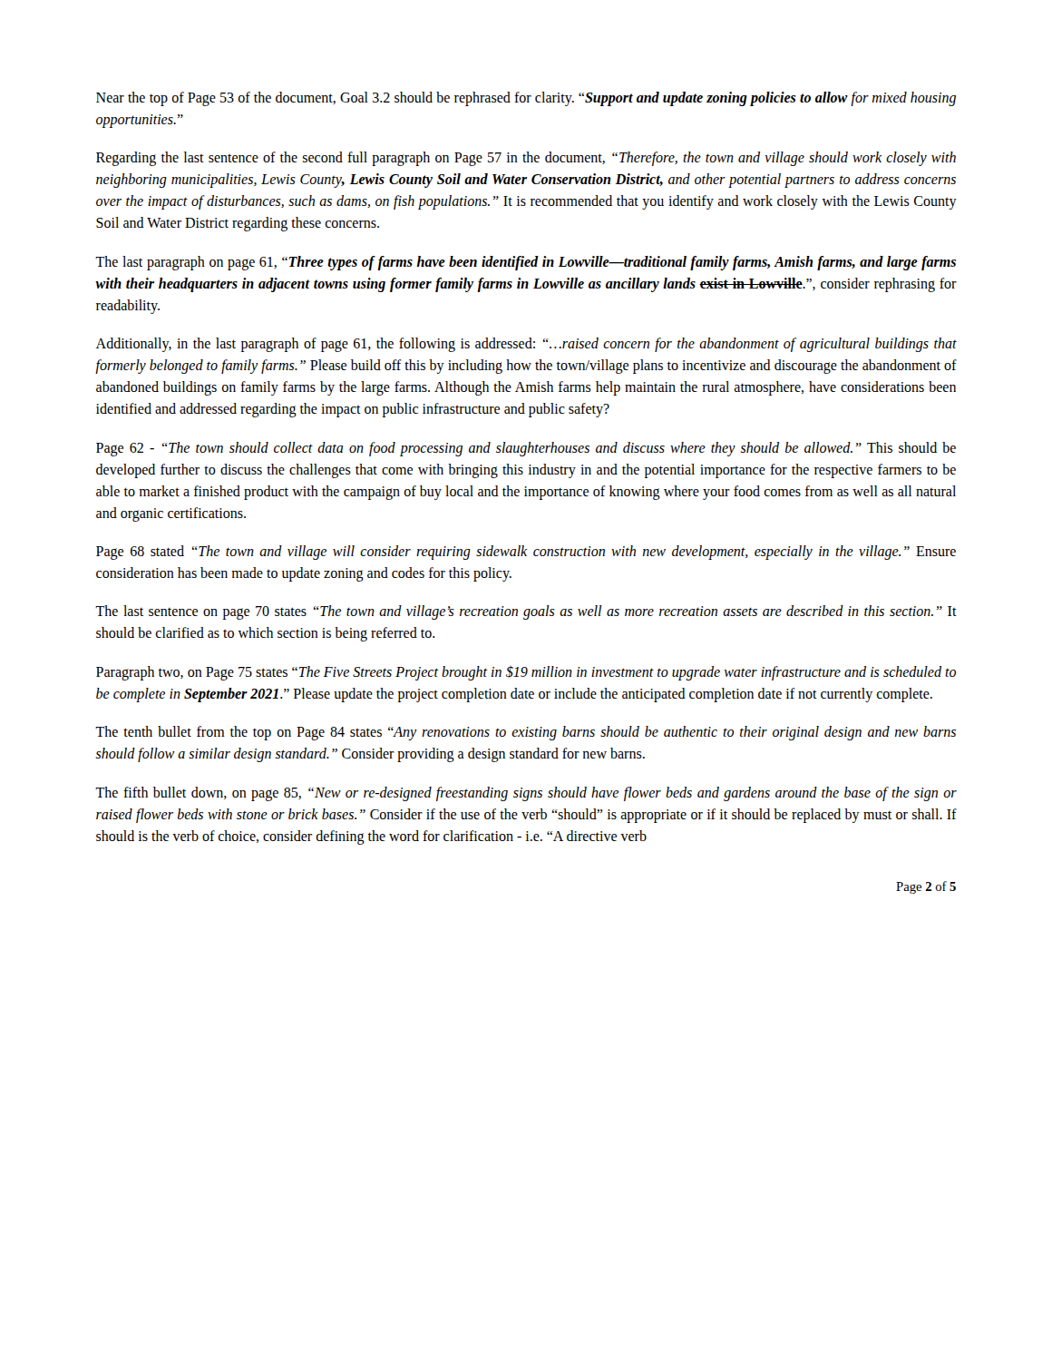Near the top of Page 53 of the document, Goal 3.2 should be rephrased for clarity. “Support and update zoning policies to allow for mixed housing opportunities.”
Regarding the last sentence of the second full paragraph on Page 57 in the document, “Therefore, the town and village should work closely with neighboring municipalities, Lewis County, Lewis County Soil and Water Conservation District, and other potential partners to address concerns over the impact of disturbances, such as dams, on fish populations.” It is recommended that you identify and work closely with the Lewis County Soil and Water District regarding these concerns.
The last paragraph on page 61, “Three types of farms have been identified in Lowville—traditional family farms, Amish farms, and large farms with their headquarters in adjacent towns using former family farms in Lowville as ancillary lands exist in Lowville.”, consider rephrasing for readability.
Additionally, in the last paragraph of page 61, the following is addressed: “…raised concern for the abandonment of agricultural buildings that formerly belonged to family farms.” Please build off this by including how the town/village plans to incentivize and discourage the abandonment of abandoned buildings on family farms by the large farms. Although the Amish farms help maintain the rural atmosphere, have considerations been identified and addressed regarding the impact on public infrastructure and public safety?
Page 62 - “The town should collect data on food processing and slaughterhouses and discuss where they should be allowed.” This should be developed further to discuss the challenges that come with bringing this industry in and the potential importance for the respective farmers to be able to market a finished product with the campaign of buy local and the importance of knowing where your food comes from as well as all natural and organic certifications.
Page 68 stated “The town and village will consider requiring sidewalk construction with new development, especially in the village.” Ensure consideration has been made to update zoning and codes for this policy.
The last sentence on page 70 states “The town and village’s recreation goals as well as more recreation assets are described in this section.” It should be clarified as to which section is being referred to.
Paragraph two, on Page 75 states “The Five Streets Project brought in $19 million in investment to upgrade water infrastructure and is scheduled to be complete in September 2021.” Please update the project completion date or include the anticipated completion date if not currently complete.
The tenth bullet from the top on Page 84 states “Any renovations to existing barns should be authentic to their original design and new barns should follow a similar design standard.” Consider providing a design standard for new barns.
The fifth bullet down, on page 85, “New or re-designed freestanding signs should have flower beds and gardens around the base of the sign or raised flower beds with stone or brick bases.” Consider if the use of the verb “should” is appropriate or if it should be replaced by must or shall. If should is the verb of choice, consider defining the word for clarification - i.e. “A directive verb
Page 2 of 5